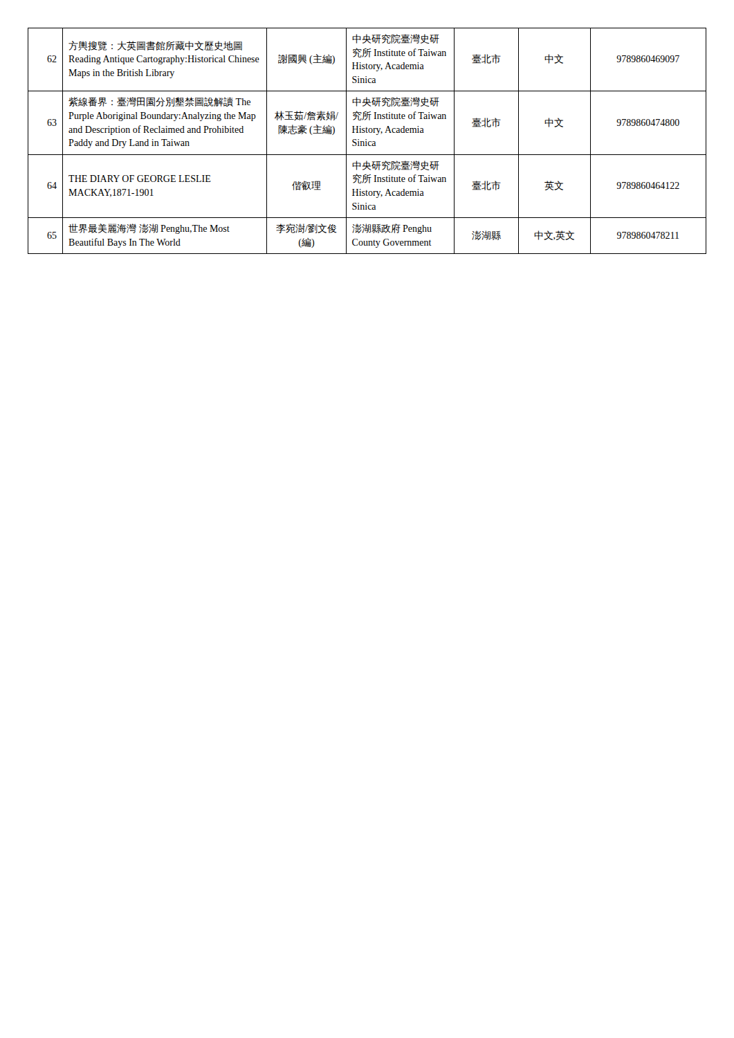| 62 | 方輿搜覽：大英圖書館所藏中文歷史地圖 Reading Antique Cartography:Historical Chinese Maps in the British Library | 謝國興 (主編) | 中央研究院臺灣史研究所 Institute of Taiwan History, Academia Sinica | 臺北市 | 中文 | 9789860469097 |
| 63 | 紫線番界：臺灣田園分別墾禁圖說解讀 The Purple Aboriginal Boundary:Analyzing the Map and Description of Reclaimed and Prohibited Paddy and Dry Land in Taiwan | 林玉茹/詹素娟/陳志豪 (主編) | 中央研究院臺灣史研究所 Institute of Taiwan History, Academia Sinica | 臺北市 | 中文 | 9789860474800 |
| 64 | THE DIARY OF GEORGE LESLIE MACKAY,1871-1901 | 偕叡理 | 中央研究院臺灣史研究所 Institute of Taiwan History, Academia Sinica | 臺北市 | 英文 | 9789860464122 |
| 65 | 世界最美麗海灣 澎湖 Penghu,The Most Beautiful Bays In The World | 李宛澍/劉文俊 (編) | 澎湖縣政府 Penghu County Government | 澎湖縣 | 中文,英文 | 9789860478211 |